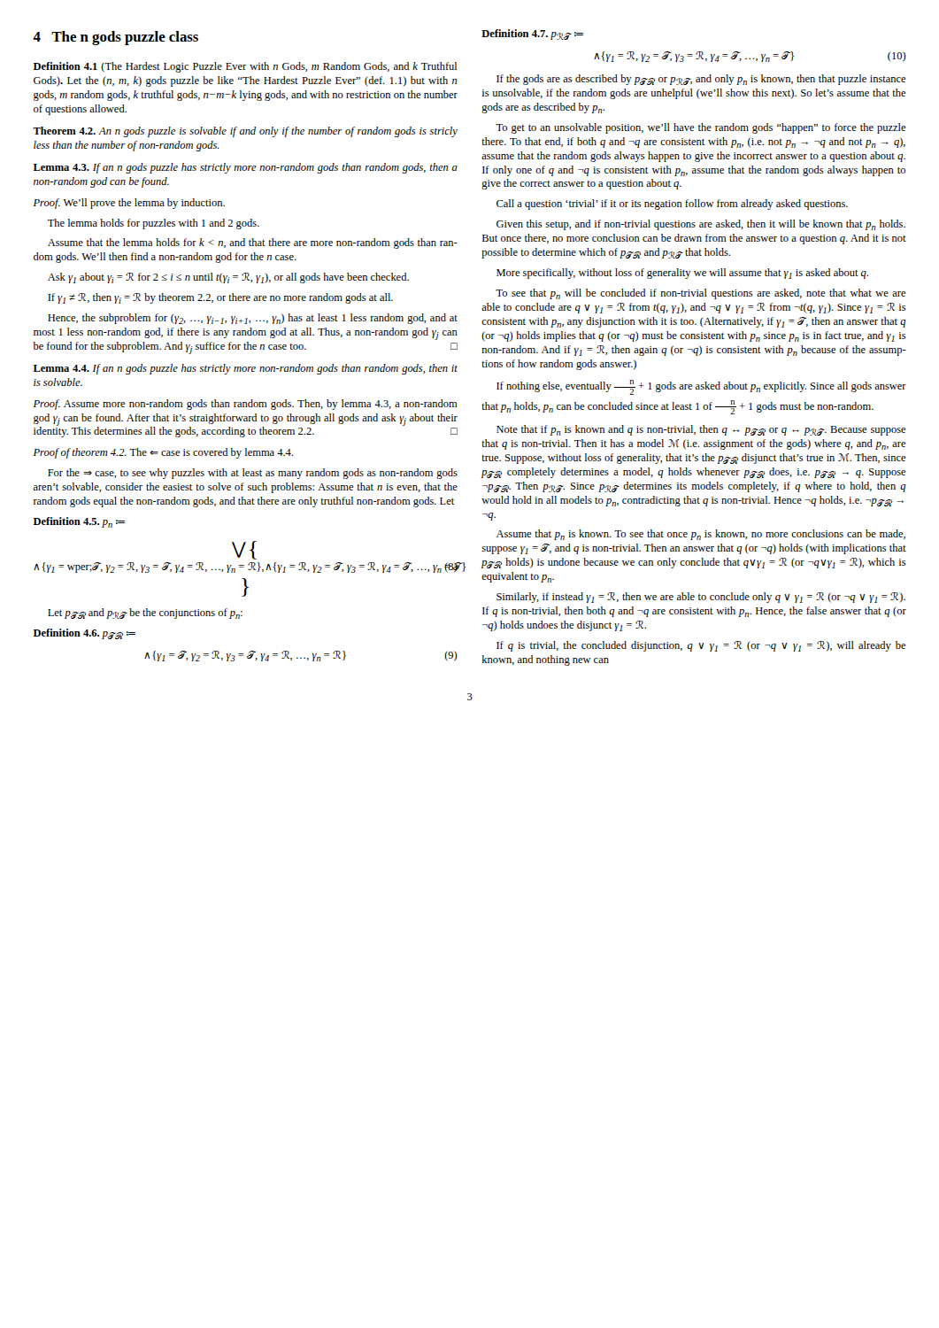4 The n gods puzzle class
Definition 4.1 (The Hardest Logic Puzzle Ever with n Gods, m Random Gods, and k Truthful Gods). Let the (n, m, k) gods puzzle be like “The Hardest Puzzle Ever” (def. 1.1) but with n gods, m random gods, k truthful gods, n−m−k lying gods, and with no restriction on the number of questions allowed.
Theorem 4.2. An n gods puzzle is solvable if and only if the number of random gods is stricly less than the number of non-random gods.
Lemma 4.3. If an n gods puzzle has strictly more non-random gods than random gods, then a non-random god can be found.
Proof. We’ll prove the lemma by induction.
The lemma holds for puzzles with 1 and 2 gods.
Assume that the lemma holds for k < n, and that there are more non-random gods than random gods. We’ll then find a non-random god for the n case.
Ask γ1 about γi = ℛ for 2 ≤ i ≤ n until t(γi = ℛ, γ1), or all gods have been checked.
If γ1 ≠ ℛ, then γi = ℛ by theorem 2.2, or there are no more random gods at all.
Hence, the subproblem for (γ2, …, γi−1, γi+1, …, γn) has at least 1 less random god, and at most 1 less non-random god, if there is any random god at all. Thus, a non-random god γj can be found for the subproblem. And γj suffice for the n case too. □
Lemma 4.4. If an n gods puzzle has strictly more non-random gods than random gods, then it is solvable.
Proof. Assume more non-random gods than random gods. Then, by lemma 4.3, a non-random god γj can be found. After that it’s straightforward to go through all gods and ask γj about their identity. This determines all the gods, according to theorem 2.2. □
Proof of theorem 4.2. The ⇐ case is covered by lemma 4.4.
For the ⇒ case, to see why puzzles with at least as many random gods as non-random gods aren’t solvable, consider the easiest to solve of such problems: Assume that n is even, that the random gods equal the non-random gods, and that there are only truthful non-random gods. Let
Definition 4.5. pn ≔
⋁{∧{γ1 = wper; 𝒯, γ2 = ℛ, γ3 = 𝒯, γ4 = ℛ, …, γn = ℛ},∧{γ1 = ℛ, γ2 = 𝒯, γ3 = ℛ, γ4 = 𝒯, …, γn = 𝒯}} (8)
Let p𝒯ℛ and pℛ𝒯 be the conjunctions of pn:
Definition 4.6. p𝒯ℛ ≔
∧{γ1 = 𝒯, γ2 = ℛ, γ3 = 𝒯, γ4 = ℛ, …, γn = ℛ} (9)
Definition 4.7. pℛ𝒯 ≔
∧{γ1 = ℛ, γ2 = 𝒯, γ3 = ℛ, γ4 = 𝒯, …, γn = 𝒯} (10)
If the gods are as described by p𝒯ℛ or pℛ𝒯, and only pn is known, then that puzzle instance is unsolvable, if the random gods are unhelpful (we’ll show this next). So let’s assume that the gods are as described by pn.
To get to an unsolvable position, we’ll have the random gods “happen” to force the puzzle there. To that end, if both q and ¬q are consistent with pn, (i.e. not pn → ¬q and not pn → q), assume that the random gods always happen to give the incorrect answer to a question about q. If only one of q and ¬q is consistent with pn, assume that the random gods always happen to give the correct answer to a question about q.
Call a question ‘trivial’ if it or its negation follow from already asked questions.
Given this setup, and if non-trivial questions are asked, then it will be known that pn holds. But once there, no more conclusion can be drawn from the answer to a question q. And it is not possible to determine which of p𝒯ℛ and pℛ𝒯 that holds.
More specifically, without loss of generality we will assume that γ1 is asked about q.
To see that pn will be concluded if non-trivial questions are asked, note that what we are able to conclude are q ∨ γ1 = ℛ from t(q, γ1), and ¬q ∨ γ1 = ℛ from ¬t(q, γ1). Since γ1 = ℛ is consistent with pn, any disjunction with it is too. (Alternatively, if γ1 = 𝒯, then an answer that q (or ¬q) holds implies that q (or ¬q) must be consistent with pn since pn is in fact true, and γ1 is non-random. And if γ1 = ℛ, then again q (or ¬q) is consistent with pn because of the assumptions of how random gods answer.)
If nothing else, eventually n 2 + 1 gods are asked about pn explicitly. Since all gods answer that pn holds, pn can be concluded since at least 1 of n 2 + 1 gods must be non-random.
Note that if pn is known and q is non-trivial, then q ↔ p𝒯ℛ or q ↔ pℛ𝒯. Because suppose that q is non-trivial. Then it has a model ℳ (i.e. assignment of the gods) where q, and pn, are true. Suppose, without loss of generality, that it’s the p𝒯ℛ disjunct that’s true in ℳ. Then, since p𝒯ℛ completely determines a model, q holds whenever p𝒯ℛ does, i.e. p𝒯ℛ → q. Suppose ¬p𝒯ℛ. Then pℛ𝒯. Since pℛ𝒯 determines its models completely, if q where to hold, then q would hold in all models to pn, contradicting that q is non-trivial. Hence ¬q holds, i.e. ¬p𝒯ℛ → ¬q.
Assume that pn is known. To see that once pn is known, no more conclusions can be made, suppose γ1 = 𝒯, and q is non-trivial. Then an answer that q (or ¬q) holds (with implications that p𝒯ℛ holds) is undone because we can only conclude that q∨γ1 = ℛ (or ¬q∨γ1 = ℛ), which is equivalent to pn.
Similarly, if instead γ1 = ℛ, then we are able to conclude only q ∨ γ1 = ℛ (or ¬q ∨ γ1 = ℛ). If q is non-trivial, then both q and ¬q are consistent with pn. Hence, the false answer that q (or ¬q) holds undoes the disjunct γ1 = ℛ.
If q is trivial, the concluded disjunction, q ∨ γ1 = ℛ (or ¬q ∨ γ1 = ℛ), will already be known, and nothing new can
3